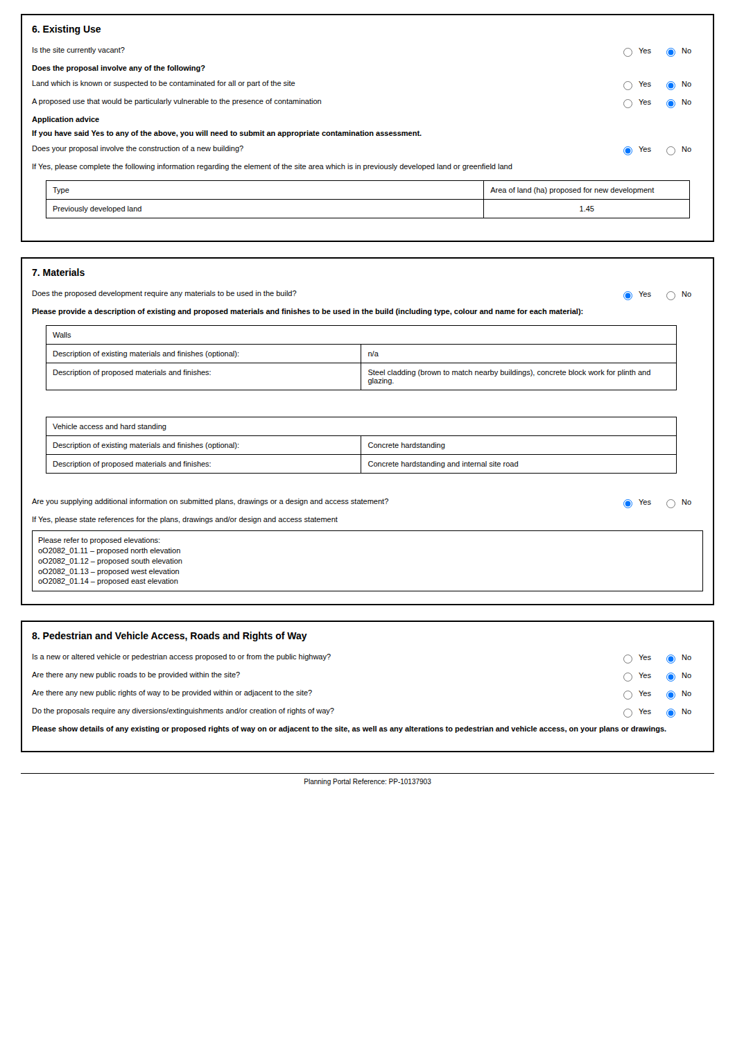6. Existing Use
Is the site currently vacant?
Yes No
Does the proposal involve any of the following?
Land which is known or suspected to be contaminated for all or part of the site
Yes No
A proposed use that would be particularly vulnerable to the presence of contamination
Yes No
Application advice
If you have said Yes to any of the above, you will need to submit an appropriate contamination assessment.
Does your proposal involve the construction of a new building?
Yes No
If Yes, please complete the following information regarding the element of the site area which is in previously developed land or greenfield land
| Type | Area of land (ha) proposed for new development |
| Previously developed land | 1.45 |
7. Materials
Does the proposed development require any materials to be used in the build?
Yes No
Please provide a description of existing and proposed materials and finishes to be used in the build (including type, colour and name for each material):
| Walls |
| Description of existing materials and finishes (optional): | n/a |
| Description of proposed materials and finishes: | Steel cladding (brown to match nearby buildings), concrete block work for plinth and glazing. |
| Vehicle access and hard standing |
| Description of existing materials and finishes (optional): | Concrete hardstanding |
| Description of proposed materials and finishes: | Concrete hardstanding and internal site road |
Are you supplying additional information on submitted plans, drawings or a design and access statement?
Yes No
If Yes, please state references for the plans, drawings and/or design and access statement
Please refer to proposed elevations:
oO2082_01.11 – proposed north elevation
oO2082_01.12 – proposed south elevation
oO2082_01.13 – proposed west elevation
oO2082_01.14 – proposed east elevation
8. Pedestrian and Vehicle Access, Roads and Rights of Way
Is a new or altered vehicle or pedestrian access proposed to or from the public highway?
Yes No
Are there any new public roads to be provided within the site?
Yes No
Are there any new public rights of way to be provided within or adjacent to the site?
Yes No
Do the proposals require any diversions/extinguishments and/or creation of rights of way?
Yes No
Please show details of any existing or proposed rights of way on or adjacent to the site, as well as any alterations to pedestrian and vehicle access, on your plans or drawings.
Planning Portal Reference: PP-10137903